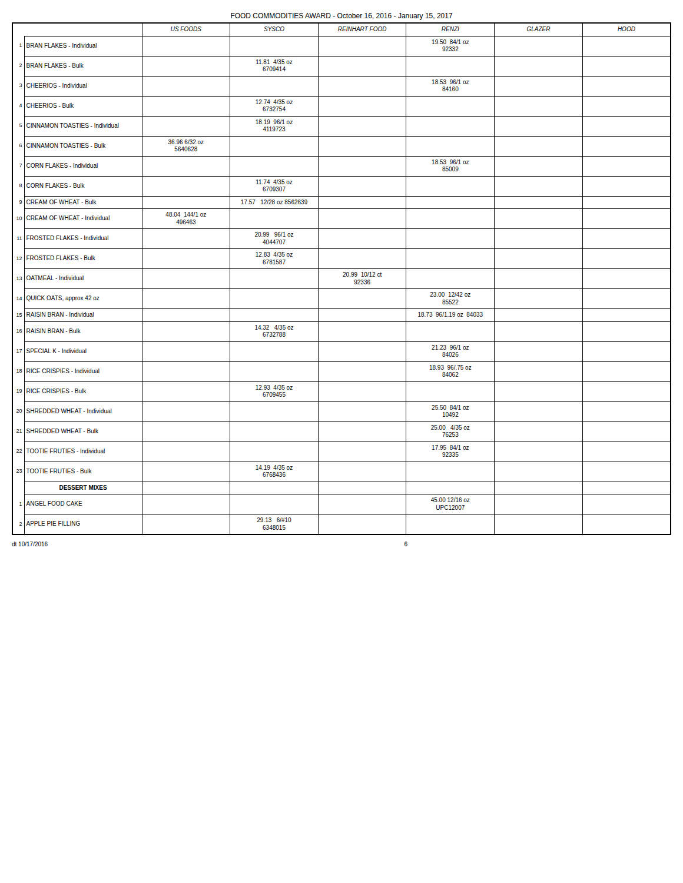FOOD COMMODITIES AWARD - October 16, 2016 - January 15, 2017
| | | US FOODS | SYSCO | REINHART FOOD | RENZI | GLAZER | HOOD |
| --- | --- | --- | --- | --- | --- | --- | --- |
| 1 | BRAN FLAKES - Individual | | | | 19.50 84/1 oz 92332 | | |
| 2 | BRAN FLAKES - Bulk | | 11.81 4/35 oz 6709414 | | | | |
| 3 | CHEERIOS - Individual | | | | 18.53 96/1 oz 84160 | | |
| 4 | CHEERIOS - Bulk | | 12.74 4/35 oz 6732754 | | | | |
| 5 | CINNAMON TOASTIES - Individual | | 18.19 96/1 oz 4119723 | | | | |
| 6 | CINNAMON TOASTIES - Bulk | 36.96 6/32 oz 5640628 | | | | | |
| 7 | CORN FLAKES - Individual | | | | 18.53 96/1 oz 85009 | | |
| 8 | CORN FLAKES - Bulk | | 11.74 4/35 oz 6709307 | | | | |
| 9 | CREAM OF WHEAT - Bulk | | 17.57 12/28 oz 8562639 | | | | |
| 10 | CREAM OF WHEAT - Individual | 48.04 144/1 oz 496463 | | | | | |
| 11 | FROSTED FLAKES - Individual | | 20.99 96/1 oz 4044707 | | | | |
| 12 | FROSTED FLAKES - Bulk | | 12.83 4/35 oz 6781587 | | | | |
| 13 | OATMEAL - Individual | | | 20.99 10/12 ct 92336 | | | |
| 14 | QUICK OATS, approx 42 oz | | | | 23.00 12/42 oz 85522 | | |
| 15 | RAISIN BRAN - Individual | | | | 18.73 96/1.19 oz 84033 | | |
| 16 | RAISIN BRAN - Bulk | | 14.32 4/35 oz 6732788 | | | | |
| 17 | SPECIAL K - Individual | | | | 21.23 96/1 oz 84026 | | |
| 18 | RICE CRISPIES - Individual | | | | 18.93 96/.75 oz 84062 | | |
| 19 | RICE CRISPIES - Bulk | | 12.93 4/35 oz 6709455 | | | | |
| 20 | SHREDDED WHEAT - Individual | | | | 25.50 84/1 oz 10492 | | |
| 21 | SHREDDED WHEAT - Bulk | | | | 25.00 4/35 oz 76253 | | |
| 22 | TOOTIE FRUTIES - Individual | | | | 17.95 84/1 oz 92335 | | |
| 23 | TOOTIE FRUTIES - Bulk | | 14.19 4/35 oz 6768436 | | | | |
| | DESSERT MIXES | | | | | | |
| 1 | ANGEL FOOD CAKE | | | | 45.00 12/16 oz UPC12007 | | |
| 2 | APPLE PIE FILLING | | 29.13 6/#10 6348015 | | | | |
dt 10/17/2016 6